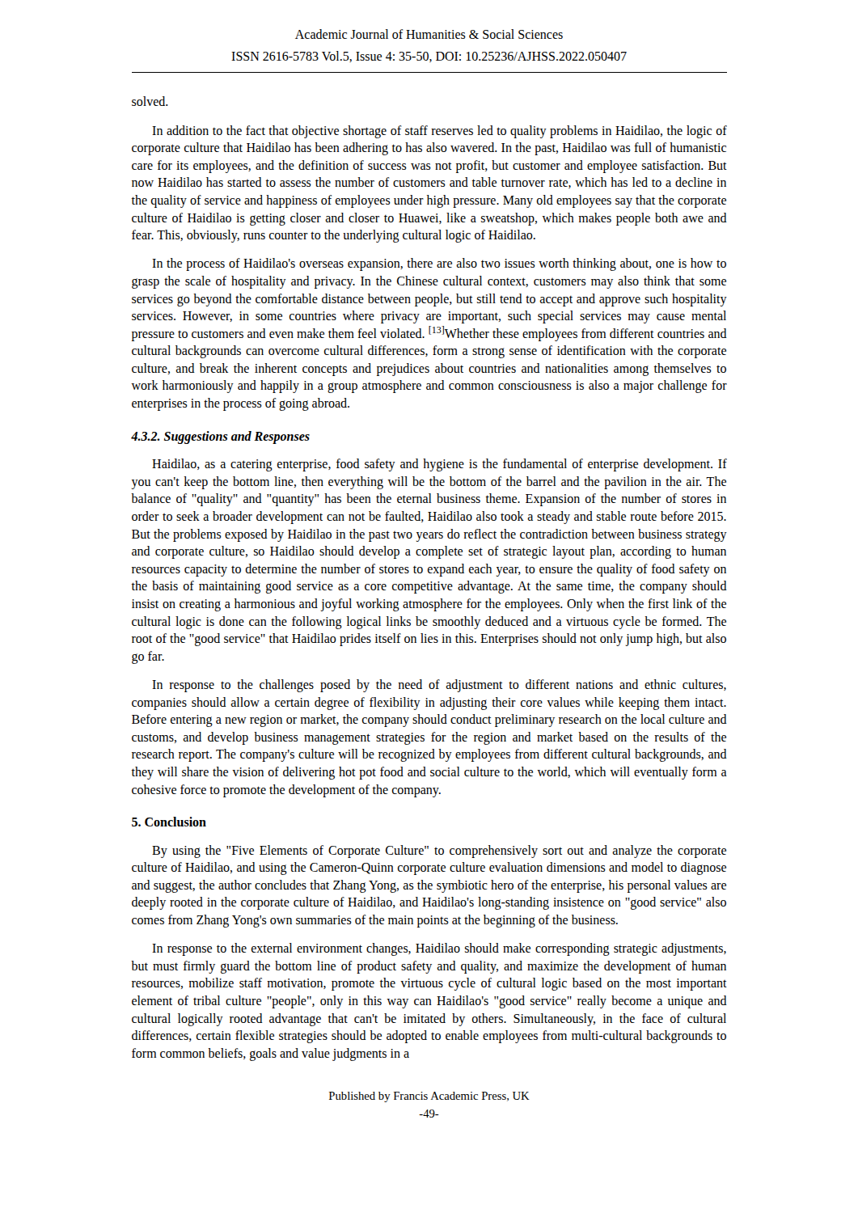Academic Journal of Humanities & Social Sciences
ISSN 2616-5783 Vol.5, Issue 4: 35-50, DOI: 10.25236/AJHSS.2022.050407
solved.
In addition to the fact that objective shortage of staff reserves led to quality problems in Haidilao, the logic of corporate culture that Haidilao has been adhering to has also wavered. In the past, Haidilao was full of humanistic care for its employees, and the definition of success was not profit, but customer and employee satisfaction. But now Haidilao has started to assess the number of customers and table turnover rate, which has led to a decline in the quality of service and happiness of employees under high pressure. Many old employees say that the corporate culture of Haidilao is getting closer and closer to Huawei, like a sweatshop, which makes people both awe and fear. This, obviously, runs counter to the underlying cultural logic of Haidilao.
In the process of Haidilao's overseas expansion, there are also two issues worth thinking about, one is how to grasp the scale of hospitality and privacy. In the Chinese cultural context, customers may also think that some services go beyond the comfortable distance between people, but still tend to accept and approve such hospitality services. However, in some countries where privacy are important, such special services may cause mental pressure to customers and even make them feel violated. [13]Whether these employees from different countries and cultural backgrounds can overcome cultural differences, form a strong sense of identification with the corporate culture, and break the inherent concepts and prejudices about countries and nationalities among themselves to work harmoniously and happily in a group atmosphere and common consciousness is also a major challenge for enterprises in the process of going abroad.
4.3.2. Suggestions and Responses
Haidilao, as a catering enterprise, food safety and hygiene is the fundamental of enterprise development. If you can't keep the bottom line, then everything will be the bottom of the barrel and the pavilion in the air. The balance of "quality" and "quantity" has been the eternal business theme. Expansion of the number of stores in order to seek a broader development can not be faulted, Haidilao also took a steady and stable route before 2015. But the problems exposed by Haidilao in the past two years do reflect the contradiction between business strategy and corporate culture, so Haidilao should develop a complete set of strategic layout plan, according to human resources capacity to determine the number of stores to expand each year, to ensure the quality of food safety on the basis of maintaining good service as a core competitive advantage. At the same time, the company should insist on creating a harmonious and joyful working atmosphere for the employees. Only when the first link of the cultural logic is done can the following logical links be smoothly deduced and a virtuous cycle be formed. The root of the "good service" that Haidilao prides itself on lies in this. Enterprises should not only jump high, but also go far.
In response to the challenges posed by the need of adjustment to different nations and ethnic cultures, companies should allow a certain degree of flexibility in adjusting their core values while keeping them intact. Before entering a new region or market, the company should conduct preliminary research on the local culture and customs, and develop business management strategies for the region and market based on the results of the research report. The company's culture will be recognized by employees from different cultural backgrounds, and they will share the vision of delivering hot pot food and social culture to the world, which will eventually form a cohesive force to promote the development of the company.
5. Conclusion
By using the "Five Elements of Corporate Culture" to comprehensively sort out and analyze the corporate culture of Haidilao, and using the Cameron-Quinn corporate culture evaluation dimensions and model to diagnose and suggest, the author concludes that Zhang Yong, as the symbiotic hero of the enterprise, his personal values are deeply rooted in the corporate culture of Haidilao, and Haidilao's long-standing insistence on "good service" also comes from Zhang Yong's own summaries of the main points at the beginning of the business.
In response to the external environment changes, Haidilao should make corresponding strategic adjustments, but must firmly guard the bottom line of product safety and quality, and maximize the development of human resources, mobilize staff motivation, promote the virtuous cycle of cultural logic based on the most important element of tribal culture "people", only in this way can Haidilao's "good service" really become a unique and cultural logically rooted advantage that can't be imitated by others. Simultaneously, in the face of cultural differences, certain flexible strategies should be adopted to enable employees from multi-cultural backgrounds to form common beliefs, goals and value judgments in a
Published by Francis Academic Press, UK
-49-